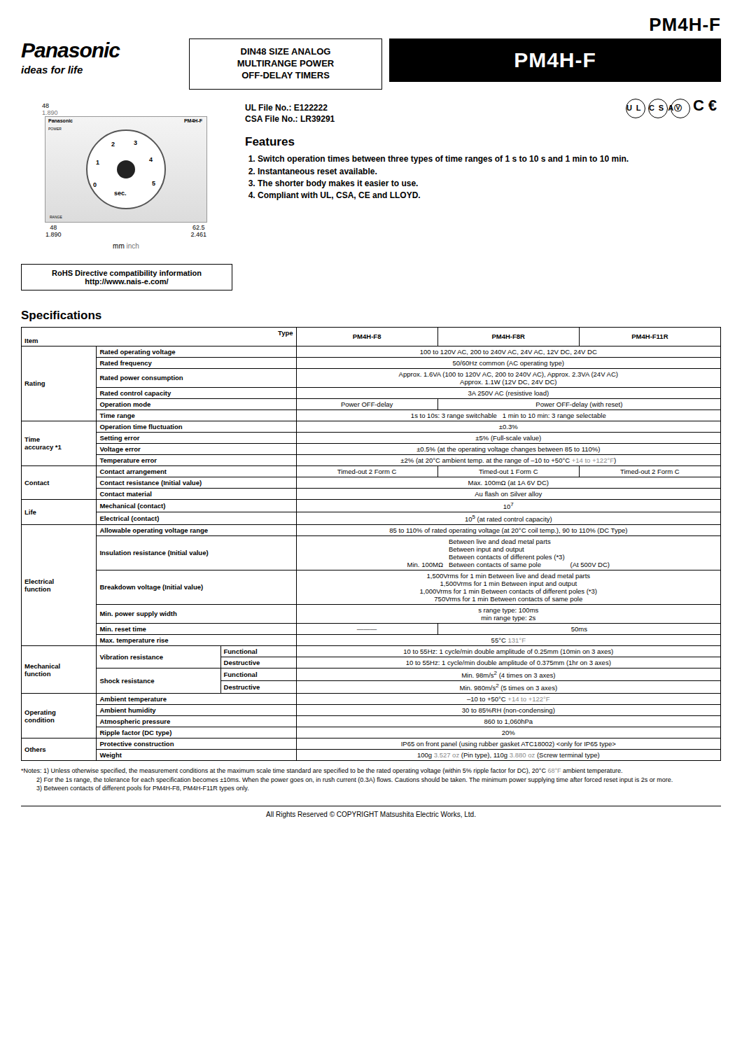PM4H-F
Panasonic
ideas for life
DIN48 SIZE ANALOG
MULTIRANGE POWER
OFF-DELAY TIMERS
PM4H-F
48
1.890
Panasonic
PM4H-F
POWER
0 1 2 3 4 5 sec.
RANGE
48
1.890 62.5
2.461
mm inch
RoHS Directive compatibility information
http://www.nais-e.com/
UL CSAⓋC€
UL File No.: E122222
CSA File No.: LR39291
Features
Switch operation times between three types of time ranges of 1 s to 10 s and 1 min to 10 min.
Instantaneous reset available.
The shorter body makes it easier to use.
Compliant with UL, CSA, CE and LLOYD.
Specifications
| Item Type | PM4H-F8 | PM4H-F8R | PM4H-F11R |
| --- | --- | --- | --- |
| Rating | Rated operating voltage | 100 to 120V AC, 200 to 240V AC, 24V AC, 12V DC, 24V DC |
| Rated frequency | 50/60Hz common (AC operating type) |
| Rated power consumption | Approx. 1.6VA (100 to 120V AC, 200 to 240V AC), Approx. 2.3VA (24V AC) Approx. 1.1W (12V DC, 24V DC) |
| Rated control capacity | 3A 250V AC (resistive load) |
| Operation mode | Power OFF-delay | Power OFF-delay (with reset) |
| Time range | 1s to 10s: 3 range switchable 1 min to 10 min: 3 range selectable |
| Time accuracy *1 | Operation time fluctuation | ±0.3% |
| Setting error | ±5% (Full-scale value) |
| Voltage error | ±0.5% (at the operating voltage changes between 85 to 110%) |
| Temperature error | ±2% (at 20°C ambient temp. at the range of –10 to +50°C +14 to +122°F ) |
| Contact | Contact arrangement | Timed-out 2 Form C | Timed-out 1 Form C | Timed-out 2 Form C |
| Contact resistance (Initial value) | Max. 100mΩ (at 1A 6V DC) |
| Contact material | Au flash on Silver alloy |
| Life | Mechanical (contact) | 10 7 |
| Electrical (contact) | 10 5 (at rated control capacity) |
| Electrical function | Allowable operating voltage range | 85 to 110% of rated operating voltage (at 20°C coil temp.), 90 to 110% (DC Type) |
| Insulation resistance (Initial value) | Min. 100MΩ Between live and dead metal parts Between input and output Between contacts of different poles (*3) Between contacts of same pole (At 500V DC) |
| Breakdown voltage (Initial value) | 1,500Vrms for 1 min Between live and dead metal parts 1,500Vrms for 1 min Between input and output 1,000Vrms for 1 min Between contacts of different poles (*3) 750Vrms for 1 min Between contacts of same pole |
| Min. power supply width | s range type: 100ms min range type: 2s |
| Min. reset time | ——— | 50ms |
| Max. temperature rise | 55°C 131°F |
| Mechanical function | Vibration resistance | Functional | 10 to 55Hz: 1 cycle/min double amplitude of 0.25mm (10min on 3 axes) |
| Destructive | 10 to 55Hz: 1 cycle/min double amplitude of 0.375mm (1hr on 3 axes) |
| Shock resistance | Functional | Min. 98m/s 2 (4 times on 3 axes) |
| Destructive | Min. 980m/s 2 (5 times on 3 axes) |
| Operating condition | Ambient temperature | –10 to +50°C +14 to +122°F |
| Ambient humidity | 30 to 85%RH (non-condensing) |
| Atmospheric pressure | 860 to 1,060hPa |
| Ripple factor (DC type) | 20% |
| Others | Protective construction | IP65 on front panel (using rubber gasket ATC18002) <only for IP65 type> |
| Weight | 100g 3.527 oz (Pin type), 110g 3.880 oz (Screw terminal type) |
*Notes: 1) Unless otherwise specified, the measurement conditions at the maximum scale time standard are specified to be the rated operating voltage (within 5% ripple factor for DC), 20°C 68°F ambient temperature. 2) For the 1s range, the tolerance for each specification becomes ±10ms. When the power goes on, in rush current (0.3A) flows. Cautions should be taken. The minimum power supplying time after forced reset input is 2s or more. 3) Between contacts of different pools for PM4H-F8, PM4H-F11R types only.
All Rights Reserved © COPYRIGHT Matsushita Electric Works, Ltd.